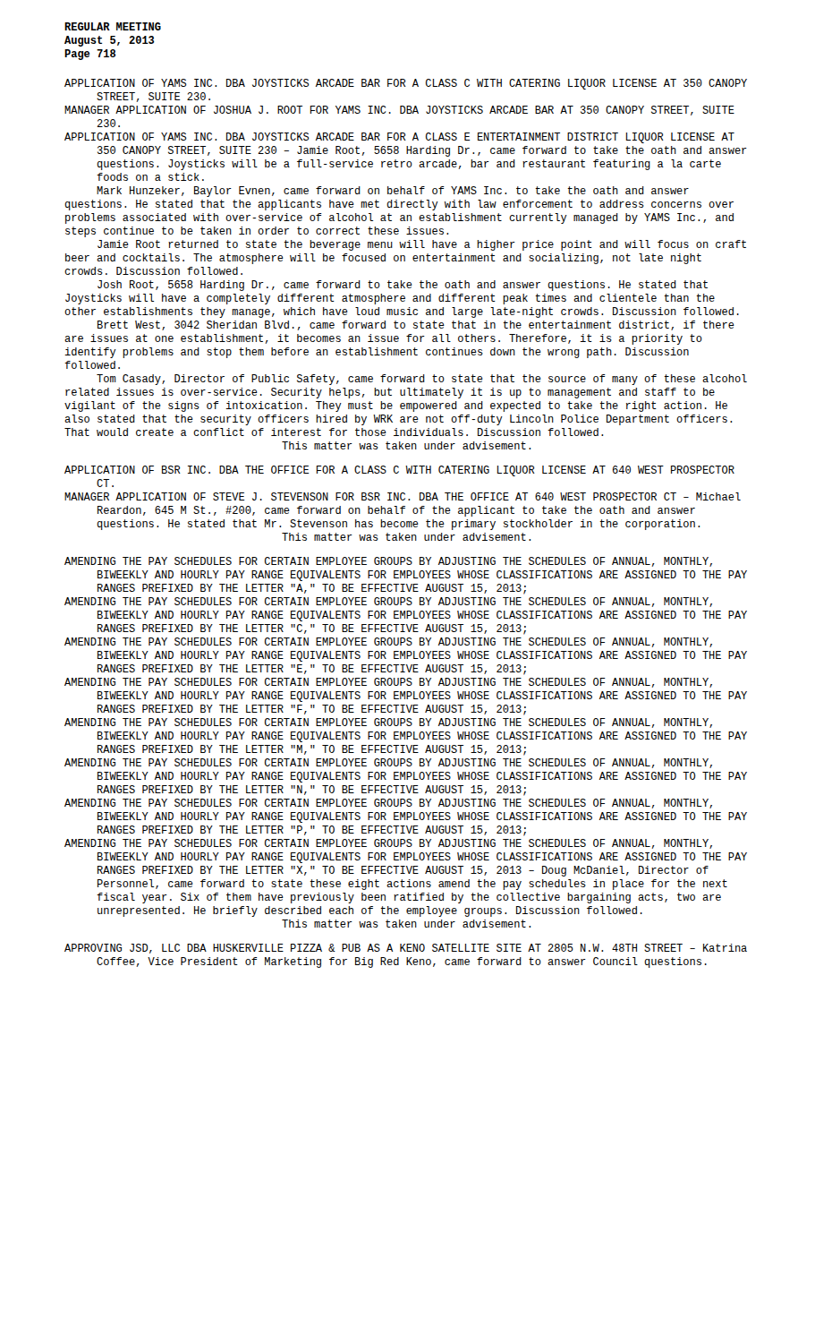REGULAR MEETING
August 5, 2013
Page 718
APPLICATION OF YAMS INC. DBA JOYSTICKS ARCADE BAR FOR A CLASS C WITH CATERING LIQUOR LICENSE AT 350 CANOPY STREET, SUITE 230.
MANAGER APPLICATION OF JOSHUA J. ROOT FOR YAMS INC. DBA JOYSTICKS ARCADE BAR AT 350 CANOPY STREET, SUITE 230.
APPLICATION OF YAMS INC. DBA JOYSTICKS ARCADE BAR FOR A CLASS E ENTERTAINMENT DISTRICT LIQUOR LICENSE AT 350 CANOPY STREET, SUITE 230 – Jamie Root, 5658 Harding Dr., came forward to take the oath and answer questions. Joysticks will be a full-service retro arcade, bar and restaurant featuring a la carte foods on a stick.
Mark Hunzeker, Baylor Evnen, came forward on behalf of YAMS Inc. to take the oath and answer questions. He stated that the applicants have met directly with law enforcement to address concerns over problems associated with over-service of alcohol at an establishment currently managed by YAMS Inc., and steps continue to be taken in order to correct these issues.
Jamie Root returned to state the beverage menu will have a higher price point and will focus on craft beer and cocktails. The atmosphere will be focused on entertainment and socializing, not late night crowds. Discussion followed.
Josh Root, 5658 Harding Dr., came forward to take the oath and answer questions. He stated that Joysticks will have a completely different atmosphere and different peak times and clientele than the other establishments they manage, which have loud music and large late-night crowds. Discussion followed.
Brett West, 3042 Sheridan Blvd., came forward to state that in the entertainment district, if there are issues at one establishment, it becomes an issue for all others. Therefore, it is a priority to identify problems and stop them before an establishment continues down the wrong path. Discussion followed.
Tom Casady, Director of Public Safety, came forward to state that the source of many of these alcohol related issues is over-service. Security helps, but ultimately it is up to management and staff to be vigilant of the signs of intoxication. They must be empowered and expected to take the right action. He also stated that the security officers hired by WRK are not off-duty Lincoln Police Department officers. That would create a conflict of interest for those individuals. Discussion followed.
This matter was taken under advisement.
APPLICATION OF BSR INC. DBA THE OFFICE FOR A CLASS C WITH CATERING LIQUOR LICENSE AT 640 WEST PROSPECTOR CT.
MANAGER APPLICATION OF STEVE J. STEVENSON FOR BSR INC. DBA THE OFFICE AT 640 WEST PROSPECTOR CT – Michael Reardon, 645 M St., #200, came forward on behalf of the applicant to take the oath and answer questions. He stated that Mr. Stevenson has become the primary stockholder in the corporation.
This matter was taken under advisement.
AMENDING THE PAY SCHEDULES FOR CERTAIN EMPLOYEE GROUPS BY ADJUSTING THE SCHEDULES OF ANNUAL, MONTHLY, BIWEEKLY AND HOURLY PAY RANGE EQUIVALENTS FOR EMPLOYEES WHOSE CLASSIFICATIONS ARE ASSIGNED TO THE PAY RANGES PREFIXED BY THE LETTER "A," TO BE EFFECTIVE AUGUST 15, 2013;
AMENDING THE PAY SCHEDULES FOR CERTAIN EMPLOYEE GROUPS BY ADJUSTING THE SCHEDULES OF ANNUAL, MONTHLY, BIWEEKLY AND HOURLY PAY RANGE EQUIVALENTS FOR EMPLOYEES WHOSE CLASSIFICATIONS ARE ASSIGNED TO THE PAY RANGES PREFIXED BY THE LETTER "C," TO BE EFFECTIVE AUGUST 15, 2013;
AMENDING THE PAY SCHEDULES FOR CERTAIN EMPLOYEE GROUPS BY ADJUSTING THE SCHEDULES OF ANNUAL, MONTHLY, BIWEEKLY AND HOURLY PAY RANGE EQUIVALENTS FOR EMPLOYEES WHOSE CLASSIFICATIONS ARE ASSIGNED TO THE PAY RANGES PREFIXED BY THE LETTER "E," TO BE EFFECTIVE AUGUST 15, 2013;
AMENDING THE PAY SCHEDULES FOR CERTAIN EMPLOYEE GROUPS BY ADJUSTING THE SCHEDULES OF ANNUAL, MONTHLY, BIWEEKLY AND HOURLY PAY RANGE EQUIVALENTS FOR EMPLOYEES WHOSE CLASSIFICATIONS ARE ASSIGNED TO THE PAY RANGES PREFIXED BY THE LETTER "F," TO BE EFFECTIVE AUGUST 15, 2013;
AMENDING THE PAY SCHEDULES FOR CERTAIN EMPLOYEE GROUPS BY ADJUSTING THE SCHEDULES OF ANNUAL, MONTHLY, BIWEEKLY AND HOURLY PAY RANGE EQUIVALENTS FOR EMPLOYEES WHOSE CLASSIFICATIONS ARE ASSIGNED TO THE PAY RANGES PREFIXED BY THE LETTER "M," TO BE EFFECTIVE AUGUST 15, 2013;
AMENDING THE PAY SCHEDULES FOR CERTAIN EMPLOYEE GROUPS BY ADJUSTING THE SCHEDULES OF ANNUAL, MONTHLY, BIWEEKLY AND HOURLY PAY RANGE EQUIVALENTS FOR EMPLOYEES WHOSE CLASSIFICATIONS ARE ASSIGNED TO THE PAY RANGES PREFIXED BY THE LETTER "N," TO BE EFFECTIVE AUGUST 15, 2013;
AMENDING THE PAY SCHEDULES FOR CERTAIN EMPLOYEE GROUPS BY ADJUSTING THE SCHEDULES OF ANNUAL, MONTHLY, BIWEEKLY AND HOURLY PAY RANGE EQUIVALENTS FOR EMPLOYEES WHOSE CLASSIFICATIONS ARE ASSIGNED TO THE PAY RANGES PREFIXED BY THE LETTER "P," TO BE EFFECTIVE AUGUST 15, 2013;
AMENDING THE PAY SCHEDULES FOR CERTAIN EMPLOYEE GROUPS BY ADJUSTING THE SCHEDULES OF ANNUAL, MONTHLY, BIWEEKLY AND HOURLY PAY RANGE EQUIVALENTS FOR EMPLOYEES WHOSE CLASSIFICATIONS ARE ASSIGNED TO THE PAY RANGES PREFIXED BY THE LETTER "X," TO BE EFFECTIVE AUGUST 15, 2013 – Doug McDaniel, Director of Personnel, came forward to state these eight actions amend the pay schedules in place for the next fiscal year. Six of them have previously been ratified by the collective bargaining acts, two are unrepresented. He briefly described each of the employee groups. Discussion followed.
This matter was taken under advisement.
APPROVING JSD, LLC DBA HUSKERVILLE PIZZA & PUB AS A KENO SATELLITE SITE AT 2805 N.W. 48TH STREET – Katrina Coffee, Vice President of Marketing for Big Red Keno, came forward to answer Council questions.